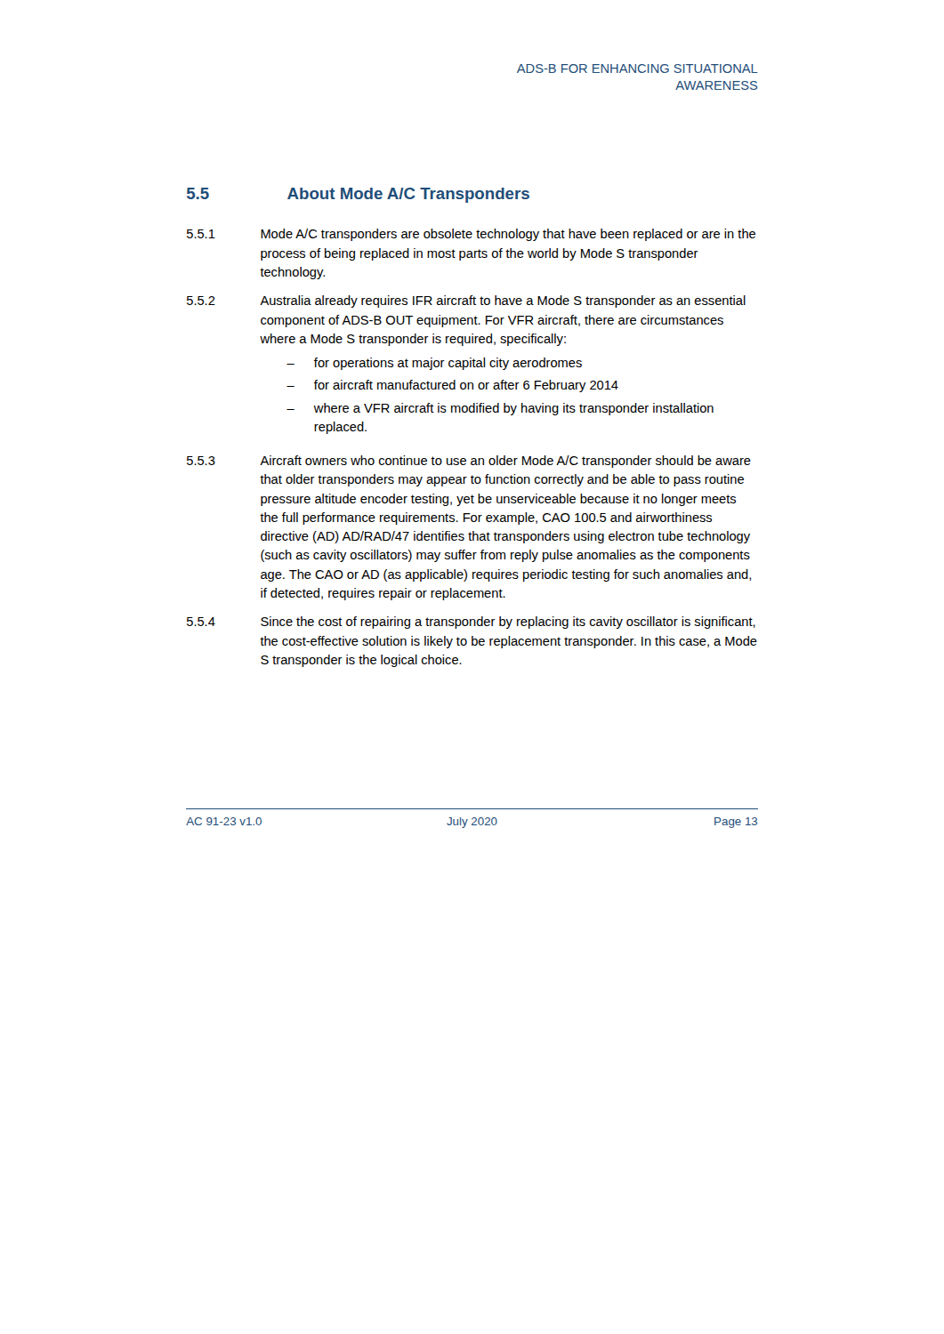ADS-B FOR ENHANCING SITUATIONAL
AWARENESS
5.5
About Mode A/C Transponders
5.5.1
Mode A/C transponders are obsolete technology that have been replaced or are in the process of being replaced in most parts of the world by Mode S transponder technology.
5.5.2
Australia already requires IFR aircraft to have a Mode S transponder as an essential component of ADS-B OUT equipment. For VFR aircraft, there are circumstances where a Mode S transponder is required, specifically:
for operations at major capital city aerodromes
for aircraft manufactured on or after 6 February 2014
where a VFR aircraft is modified by having its transponder installation replaced.
5.5.3
Aircraft owners who continue to use an older Mode A/C transponder should be aware that older transponders may appear to function correctly and be able to pass routine pressure altitude encoder testing, yet be unserviceable because it no longer meets the full performance requirements. For example, CAO 100.5 and airworthiness directive (AD) AD/RAD/47 identifies that transponders using electron tube technology (such as cavity oscillators) may suffer from reply pulse anomalies as the components age. The CAO or AD (as applicable) requires periodic testing for such anomalies and, if detected, requires repair or replacement.
5.5.4
Since the cost of repairing a transponder by replacing its cavity oscillator is significant, the cost-effective solution is likely to be replacement transponder. In this case, a Mode S transponder is the logical choice.
AC 91-23 v1.0
July 2020
Page 13